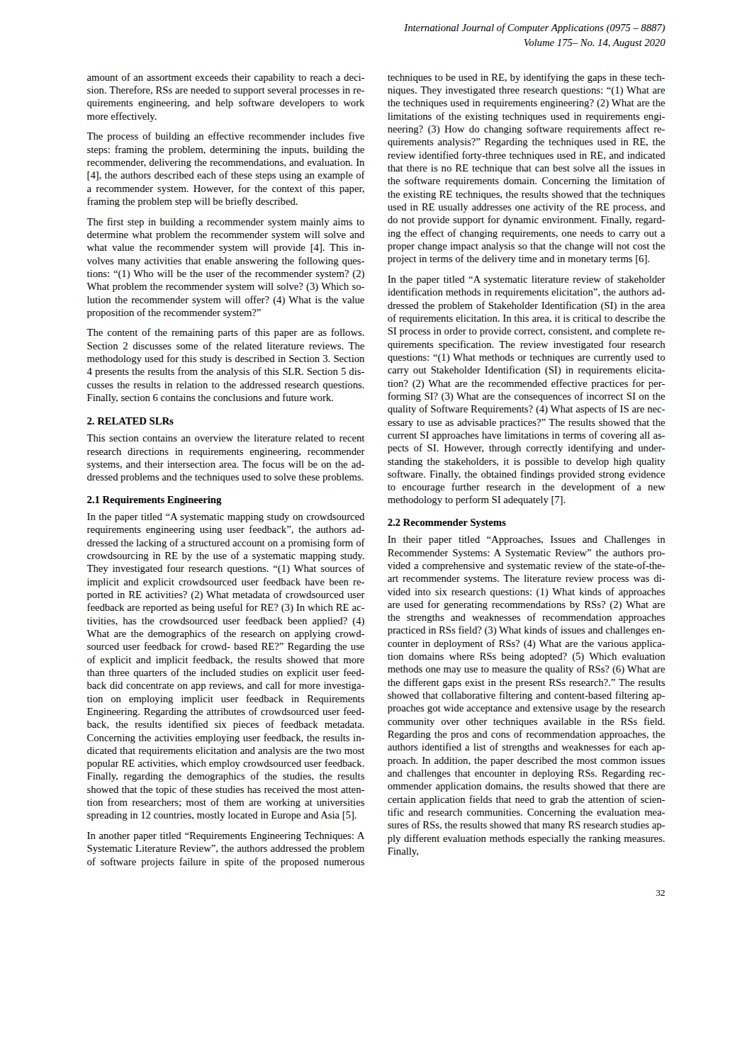International Journal of Computer Applications (0975 – 8887)
Volume 175– No. 14, August 2020
amount of an assortment exceeds their capability to reach a decision. Therefore, RSs are needed to support several processes in requirements engineering, and help software developers to work more effectively.
The process of building an effective recommender includes five steps: framing the problem, determining the inputs, building the recommender, delivering the recommendations, and evaluation. In [4], the authors described each of these steps using an example of a recommender system. However, for the context of this paper, framing the problem step will be briefly described.
The first step in building a recommender system mainly aims to determine what problem the recommender system will solve and what value the recommender system will provide [4]. This involves many activities that enable answering the following questions: “(1) Who will be the user of the recommender system? (2) What problem the recommender system will solve? (3) Which solution the recommender system will offer? (4) What is the value proposition of the recommender system?”
The content of the remaining parts of this paper are as follows. Section 2 discusses some of the related literature reviews. The methodology used for this study is described in Section 3. Section 4 presents the results from the analysis of this SLR. Section 5 discusses the results in relation to the addressed research questions. Finally, section 6 contains the conclusions and future work.
2. RELATED SLRs
This section contains an overview the literature related to recent research directions in requirements engineering, recommender systems, and their intersection area. The focus will be on the addressed problems and the techniques used to solve these problems.
2.1 Requirements Engineering
In the paper titled “A systematic mapping study on crowdsourced requirements engineering using user feedback”, the authors addressed the lacking of a structured account on a promising form of crowdsourcing in RE by the use of a systematic mapping study. They investigated four research questions. “(1) What sources of implicit and explicit crowdsourced user feedback have been reported in RE activities? (2) What metadata of crowdsourced user feedback are reported as being useful for RE? (3) In which RE activities, has the crowdsourced user feedback been applied? (4) What are the demographics of the research on applying crowdsourced user feedback for crowd- based RE?” Regarding the use of explicit and implicit feedback, the results showed that more than three quarters of the included studies on explicit user feedback did concentrate on app reviews, and call for more investigation on employing implicit user feedback in Requirements Engineering. Regarding the attributes of crowdsourced user feedback, the results identified six pieces of feedback metadata. Concerning the activities employing user feedback, the results indicated that requirements elicitation and analysis are the two most popular RE activities, which employ crowdsourced user feedback. Finally, regarding the demographics of the studies, the results showed that the topic of these studies has received the most attention from researchers; most of them are working at universities spreading in 12 countries, mostly located in Europe and Asia [5].
In another paper titled “Requirements Engineering Techniques: A Systematic Literature Review”, the authors addressed the problem of software projects failure in spite of the proposed numerous techniques to be used in RE, by identifying the gaps in these techniques. They investigated three research questions: “(1) What are the techniques used in requirements engineering? (2) What are the limitations of the existing techniques used in requirements engineering? (3) How do changing software requirements affect requirements analysis?” Regarding the techniques used in RE, the review identified forty-three techniques used in RE, and indicated that there is no RE technique that can best solve all the issues in the software requirements domain. Concerning the limitation of the existing RE techniques, the results showed that the techniques used in RE usually addresses one activity of the RE process, and do not provide support for dynamic environment. Finally, regarding the effect of changing requirements, one needs to carry out a proper change impact analysis so that the change will not cost the project in terms of the delivery time and in monetary terms [6].
In the paper titled “A systematic literature review of stakeholder identification methods in requirements elicitation”, the authors addressed the problem of Stakeholder Identification (SI) in the area of requirements elicitation. In this area, it is critical to describe the SI process in order to provide correct, consistent, and complete requirements specification. The review investigated four research questions: “(1) What methods or techniques are currently used to carry out Stakeholder Identification (SI) in requirements elicitation? (2) What are the recommended effective practices for performing SI? (3) What are the consequences of incorrect SI on the quality of Software Requirements? (4) What aspects of IS are necessary to use as advisable practices?” The results showed that the current SI approaches have limitations in terms of covering all aspects of SI. However, through correctly identifying and understanding the stakeholders, it is possible to develop high quality software. Finally, the obtained findings provided strong evidence to encourage further research in the development of a new methodology to perform SI adequately [7].
2.2 Recommender Systems
In their paper titled “Approaches, Issues and Challenges in Recommender Systems: A Systematic Review” the authors provided a comprehensive and systematic review of the state-of-the-art recommender systems. The literature review process was divided into six research questions: (1) What kinds of approaches are used for generating recommendations by RSs? (2) What are the strengths and weaknesses of recommendation approaches practiced in RSs field? (3) What kinds of issues and challenges encounter in deployment of RSs? (4) What are the various application domains where RSs being adopted? (5) Which evaluation methods one may use to measure the quality of RSs? (6) What are the different gaps exist in the present RSs research?.” The results showed that collaborative filtering and content-based filtering approaches got wide acceptance and extensive usage by the research community over other techniques available in the RSs field. Regarding the pros and cons of recommendation approaches, the authors identified a list of strengths and weaknesses for each approach. In addition, the paper described the most common issues and challenges that encounter in deploying RSs. Regarding recommender application domains, the results showed that there are certain application fields that need to grab the attention of scientific and research communities. Concerning the evaluation measures of RSs, the results showed that many RS research studies apply different evaluation methods especially the ranking measures. Finally,
32